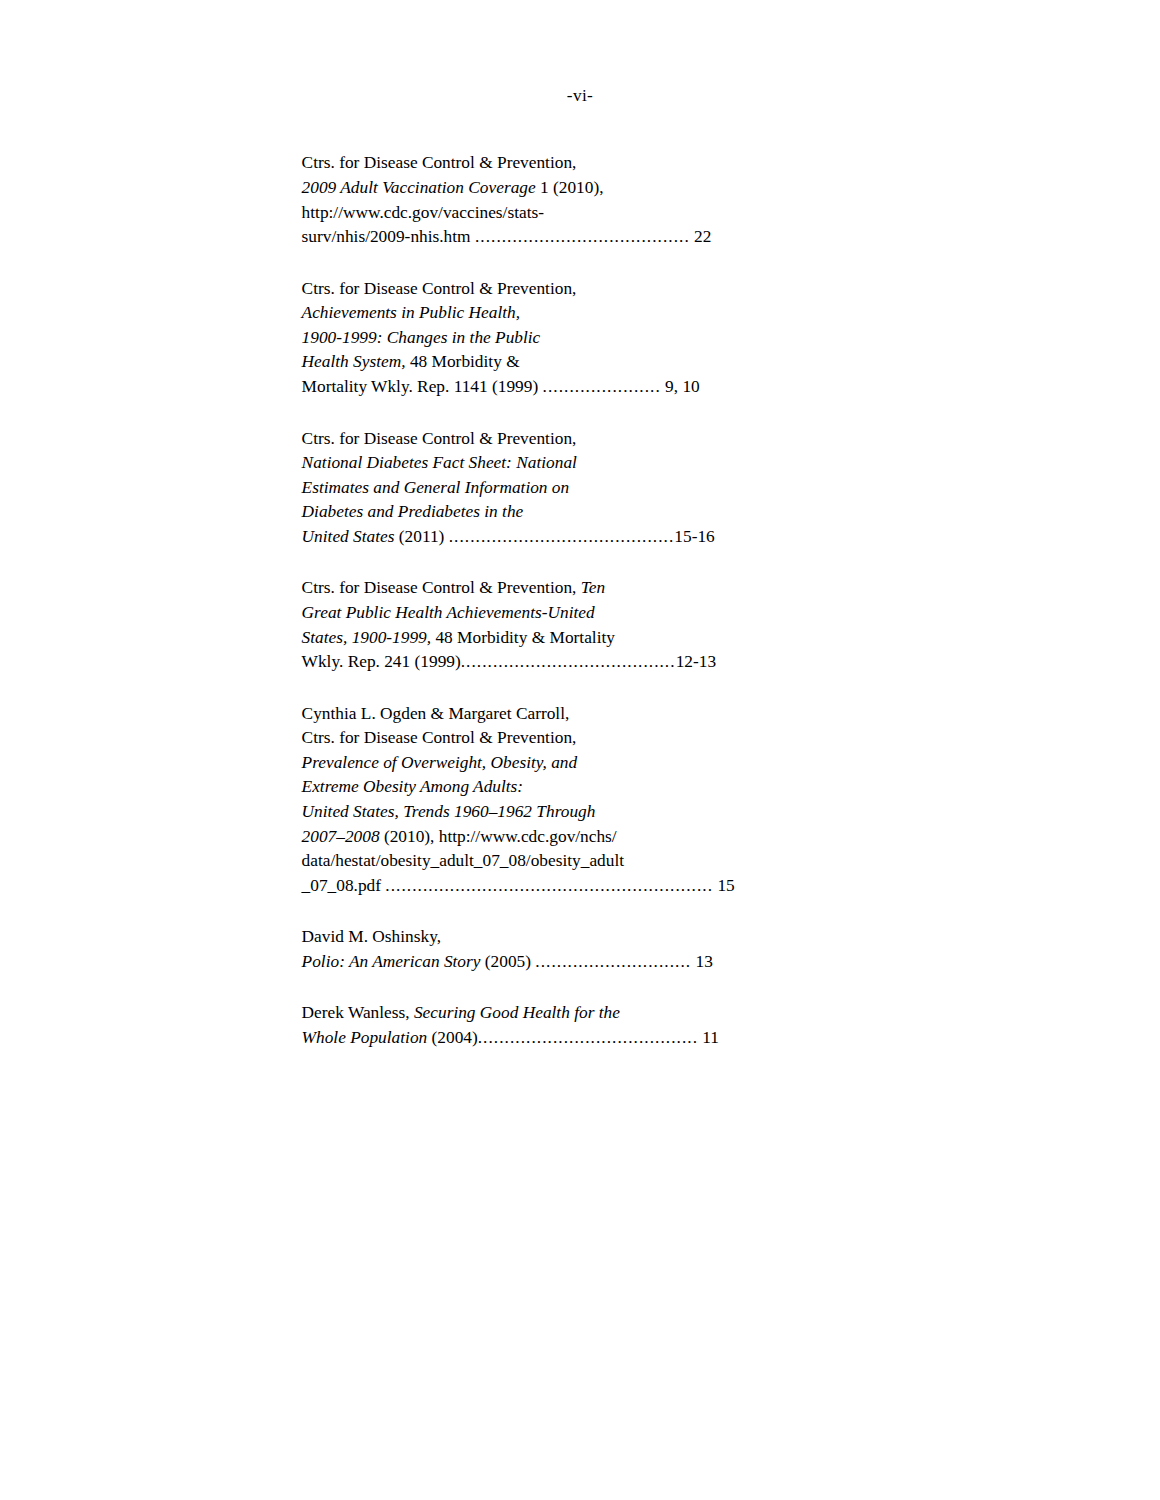-vi-
Ctrs. for Disease Control & Prevention, 2009 Adult Vaccination Coverage 1 (2010), http://www.cdc.gov/vaccines/stats- surv/nhis/2009-nhis.htm ........................................ 22
Ctrs. for Disease Control & Prevention, Achievements in Public Health, 1900-1999: Changes in the Public Health System, 48 Morbidity & Mortality Wkly. Rep. 1141 (1999) ...................... 9, 10
Ctrs. for Disease Control & Prevention, National Diabetes Fact Sheet: National Estimates and General Information on Diabetes and Prediabetes in the United States (2011) .......................................... 15-16
Ctrs. for Disease Control & Prevention, Ten Great Public Health Achievements-United States, 1900-1999, 48 Morbidity & Mortality Wkly. Rep. 241 (1999)........................................ 12-13
Cynthia L. Ogden & Margaret Carroll, Ctrs. for Disease Control & Prevention, Prevalence of Overweight, Obesity, and Extreme Obesity Among Adults: United States, Trends 1960–1962 Through 2007–2008 (2010), http://www.cdc.gov/nchs/ data/hestat/obesity_adult_07_08/obesity_adult _07_08.pdf ............................................................. 15
David M. Oshinsky, Polio: An American Story (2005) ............................. 13
Derek Wanless, Securing Good Health for the Whole Population (2004)......................................... 11